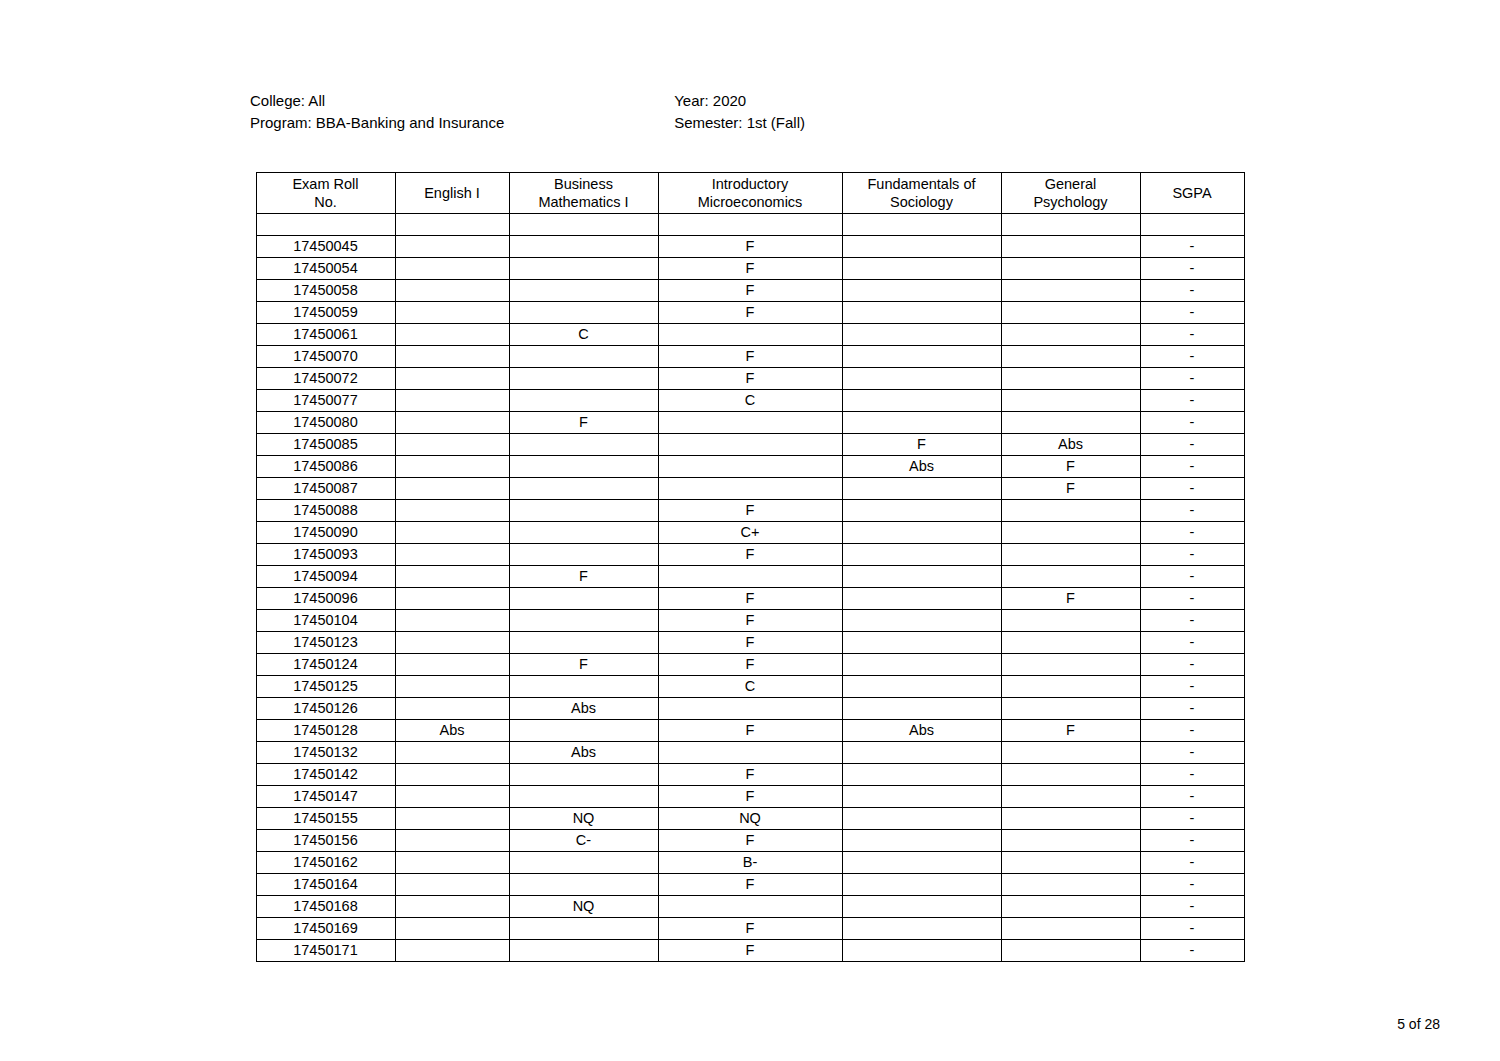College: All
Program: BBA-Banking and Insurance
Year: 2020
Semester: 1st (Fall)
| Exam Roll No. | English I | Business Mathematics I | Introductory Microeconomics | Fundamentals of Sociology | General Psychology | SGPA |
| --- | --- | --- | --- | --- | --- | --- |
| 17450045 | | | F | | | - |
| 17450054 | | | F | | | - |
| 17450058 | | | F | | | - |
| 17450059 | | | F | | | - |
| 17450061 | | C | | | | - |
| 17450070 | | | F | | | - |
| 17450072 | | | F | | | - |
| 17450077 | | | C | | | - |
| 17450080 | | F | | | | - |
| 17450085 | | | | F | Abs | - |
| 17450086 | | | | Abs | F | - |
| 17450087 | | | | | F | - |
| 17450088 | | | F | | | - |
| 17450090 | | | C+ | | | - |
| 17450093 | | | F | | | - |
| 17450094 | | F | | | | - |
| 17450096 | | | F | | F | - |
| 17450104 | | | F | | | - |
| 17450123 | | | F | | | - |
| 17450124 | | F | F | | | - |
| 17450125 | | | C | | | - |
| 17450126 | | Abs | | | | - |
| 17450128 | Abs | | F | Abs | F | - |
| 17450132 | | Abs | | | | - |
| 17450142 | | | F | | | - |
| 17450147 | | | F | | | - |
| 17450155 | | NQ | NQ | | | - |
| 17450156 | | C- | F | | | - |
| 17450162 | | | B- | | | - |
| 17450164 | | | F | | | - |
| 17450168 | | NQ | | | | - |
| 17450169 | | | F | | | - |
| 17450171 | | | F | | | - |
5 of 28